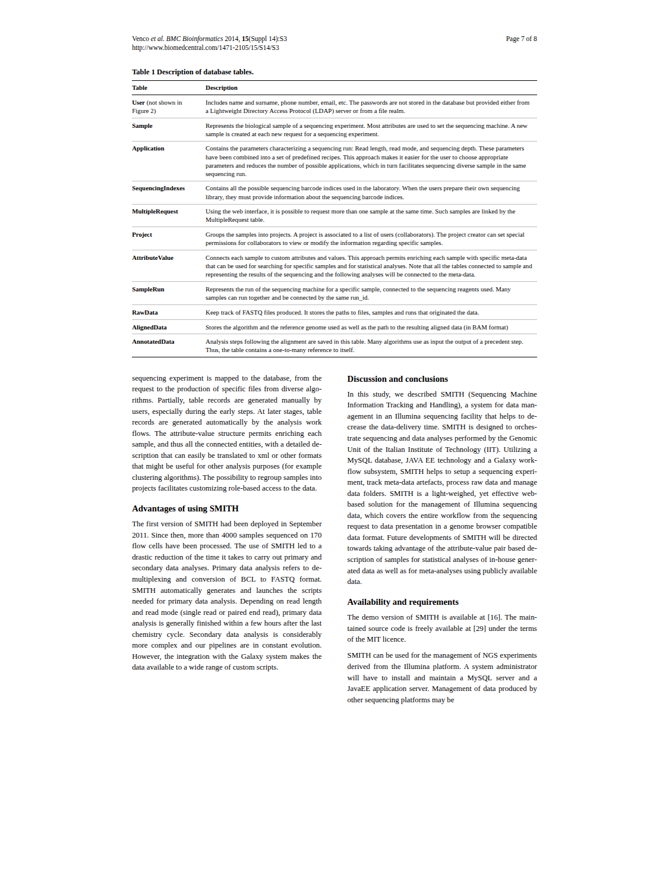Venco et al. BMC Bioinformatics 2014, 15(Suppl 14):S3
http://www.biomedcentral.com/1471-2105/15/S14/S3
Page 7 of 8
Table 1 Description of database tables.
| Table | Description |
| --- | --- |
| User (not shown in Figure 2) | Includes name and surname, phone number, email, etc. The passwords are not stored in the database but provided either from a Lightweight Directory Access Protocol (LDAP) server or from a file realm. |
| Sample | Represents the biological sample of a sequencing experiment. Most attributes are used to set the sequencing machine. A new sample is created at each new request for a sequencing experiment. |
| Application | Contains the parameters characterizing a sequencing run: Read length, read mode, and sequencing depth. These parameters have been combined into a set of predefined recipes. This approach makes it easier for the user to choose appropriate parameters and reduces the number of possible applications, which in turn facilitates sequencing diverse sample in the same sequencing run. |
| SequencingIndexes | Contains all the possible sequencing barcode indices used in the laboratory. When the users prepare their own sequencing library, they must provide information about the sequencing barcode indices. |
| MultipleRequest | Using the web interface, it is possible to request more than one sample at the same time. Such samples are linked by the MultipleRequest table. |
| Project | Groups the samples into projects. A project is associated to a list of users (collaborators). The project creator can set special permissions for collaborators to view or modify the information regarding specific samples. |
| AttributeValue | Connects each sample to custom attributes and values. This approach permits enriching each sample with specific meta-data that can be used for searching for specific samples and for statistical analyses. Note that all the tables connected to sample and representing the results of the sequencing and the following analyses will be connected to the meta-data. |
| SampleRun | Represents the run of the sequencing machine for a specific sample, connected to the sequencing reagents used. Many samples can run together and be connected by the same run_id. |
| RawData | Keep track of FASTQ files produced. It stores the paths to files, samples and runs that originated the data. |
| AlignedData | Stores the algorithm and the reference genome used as well as the path to the resulting aligned data (in BAM format) |
| AnnotatedData | Analysis steps following the alignment are saved in this table. Many algorithms use as input the output of a precedent step. Thus, the table contains a one-to-many reference to itself. |
sequencing experiment is mapped to the database, from the request to the production of specific files from diverse algorithms. Partially, table records are generated manually by users, especially during the early steps. At later stages, table records are generated automatically by the analysis work flows. The attribute-value structure permits enriching each sample, and thus all the connected entities, with a detailed description that can easily be translated to xml or other formats that might be useful for other analysis purposes (for example clustering algorithms). The possibility to regroup samples into projects facilitates customizing role-based access to the data.
Advantages of using SMITH
The first version of SMITH had been deployed in September 2011. Since then, more than 4000 samples sequenced on 170 flow cells have been processed. The use of SMITH led to a drastic reduction of the time it takes to carry out primary and secondary data analyses. Primary data analysis refers to de-multiplexing and conversion of BCL to FASTQ format. SMITH automatically generates and launches the scripts needed for primary data analysis. Depending on read length and read mode (single read or paired end read), primary data analysis is generally finished within a few hours after the last chemistry cycle. Secondary data analysis is considerably more complex and our pipelines are in constant evolution. However, the integration with the Galaxy system makes the data available to a wide range of custom scripts.
Discussion and conclusions
In this study, we described SMITH (Sequencing Machine Information Tracking and Handling), a system for data management in an Illumina sequencing facility that helps to decrease the data-delivery time. SMITH is designed to orchestrate sequencing and data analyses performed by the Genomic Unit of the Italian Institute of Technology (IIT). Utilizing a MySQL database, JAVA EE technology and a Galaxy workflow subsystem, SMITH helps to setup a sequencing experiment, track meta-data artefacts, process raw data and manage data folders. SMITH is a light-weighed, yet effective web-based solution for the management of Illumina sequencing data, which covers the entire workflow from the sequencing request to data presentation in a genome browser compatible data format. Future developments of SMITH will be directed towards taking advantage of the attribute-value pair based description of samples for statistical analyses of in-house generated data as well as for meta-analyses using publicly available data.
Availability and requirements
The demo version of SMITH is available at [16]. The maintained source code is freely available at [29] under the terms of the MIT licence.
SMITH can be used for the management of NGS experiments derived from the Illumina platform. A system administrator will have to install and maintain a MySQL server and a JavaEE application server. Management of data produced by other sequencing platforms may be